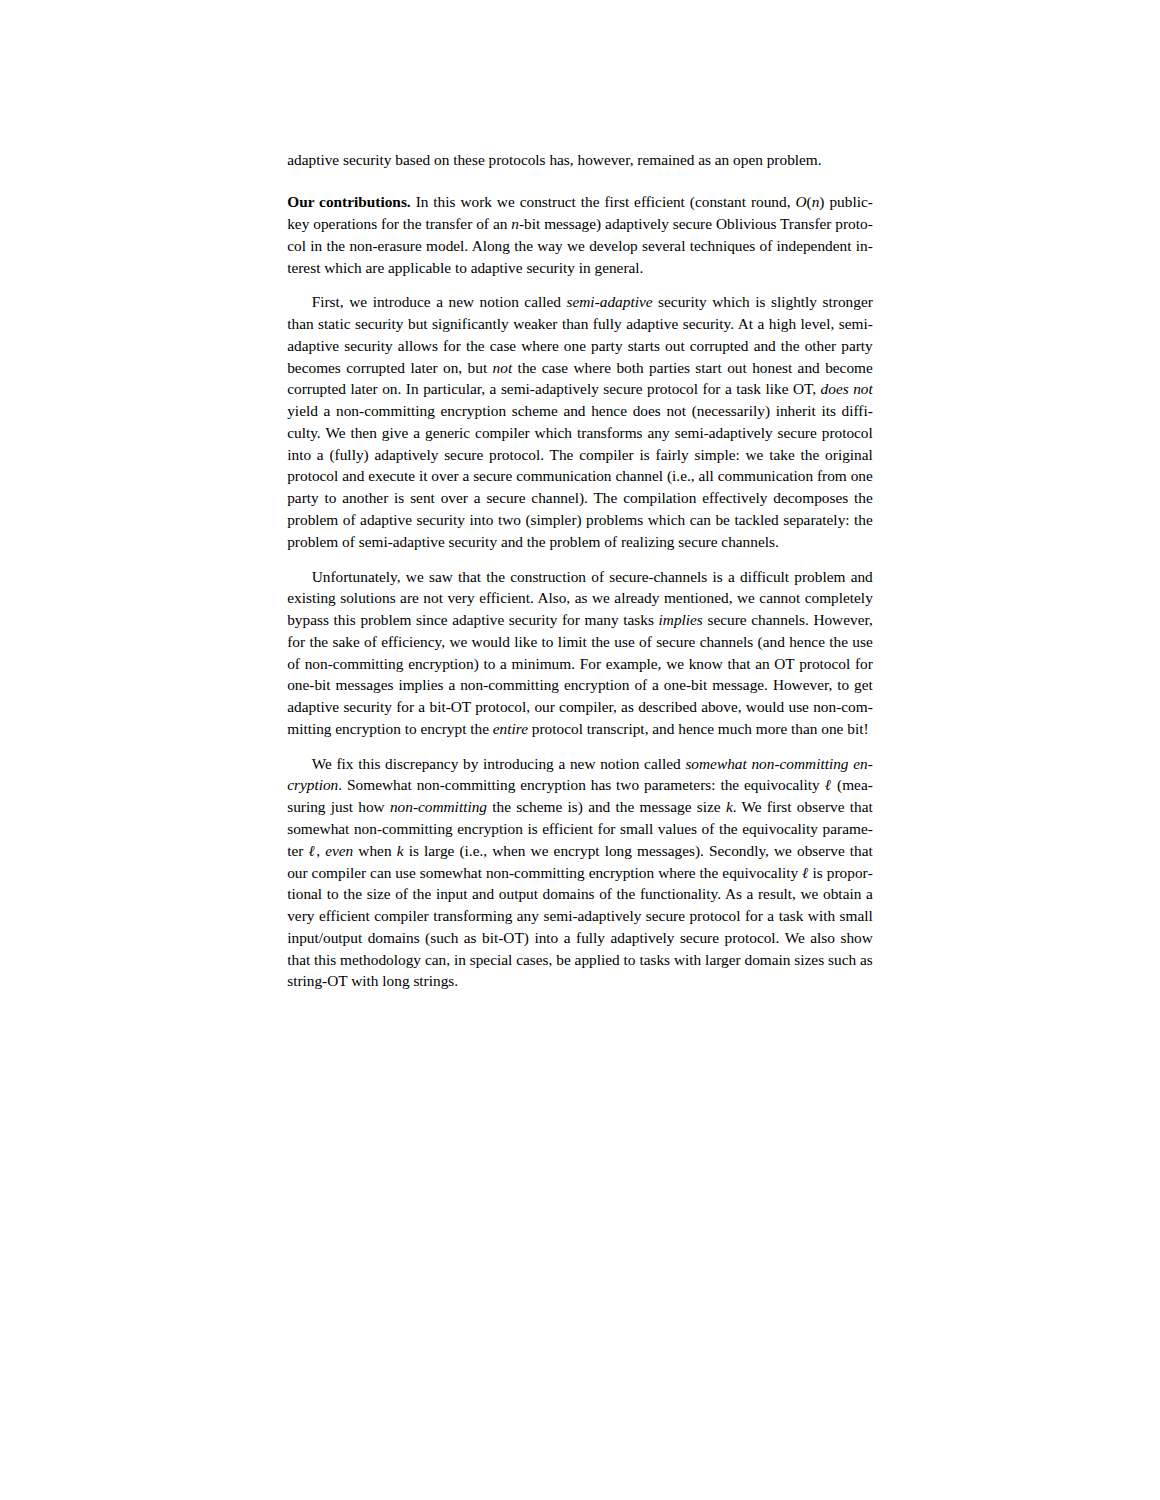adaptive security based on these protocols has, however, remained as an open problem.
Our contributions. In this work we construct the first efficient (constant round, O(n) public-key operations for the transfer of an n-bit message) adaptively secure Oblivious Transfer protocol in the non-erasure model. Along the way we develop several techniques of independent interest which are applicable to adaptive security in general.
First, we introduce a new notion called semi-adaptive security which is slightly stronger than static security but significantly weaker than fully adaptive security. At a high level, semi-adaptive security allows for the case where one party starts out corrupted and the other party becomes corrupted later on, but not the case where both parties start out honest and become corrupted later on. In particular, a semi-adaptively secure protocol for a task like OT, does not yield a non-committing encryption scheme and hence does not (necessarily) inherit its difficulty. We then give a generic compiler which transforms any semi-adaptively secure protocol into a (fully) adaptively secure protocol. The compiler is fairly simple: we take the original protocol and execute it over a secure communication channel (i.e., all communication from one party to another is sent over a secure channel). The compilation effectively decomposes the problem of adaptive security into two (simpler) problems which can be tackled separately: the problem of semi-adaptive security and the problem of realizing secure channels.
Unfortunately, we saw that the construction of secure-channels is a difficult problem and existing solutions are not very efficient. Also, as we already mentioned, we cannot completely bypass this problem since adaptive security for many tasks implies secure channels. However, for the sake of efficiency, we would like to limit the use of secure channels (and hence the use of non-committing encryption) to a minimum. For example, we know that an OT protocol for one-bit messages implies a non-committing encryption of a one-bit message. However, to get adaptive security for a bit-OT protocol, our compiler, as described above, would use non-committing encryption to encrypt the entire protocol transcript, and hence much more than one bit!
We fix this discrepancy by introducing a new notion called somewhat non-committing encryption. Somewhat non-committing encryption has two parameters: the equivocality ℓ (measuring just how non-committing the scheme is) and the message size k. We first observe that somewhat non-committing encryption is efficient for small values of the equivocality parameter ℓ, even when k is large (i.e., when we encrypt long messages). Secondly, we observe that our compiler can use somewhat non-committing encryption where the equivocality ℓ is proportional to the size of the input and output domains of the functionality. As a result, we obtain a very efficient compiler transforming any semi-adaptively secure protocol for a task with small input/output domains (such as bit-OT) into a fully adaptively secure protocol. We also show that this methodology can, in special cases, be applied to tasks with larger domain sizes such as string-OT with long strings.